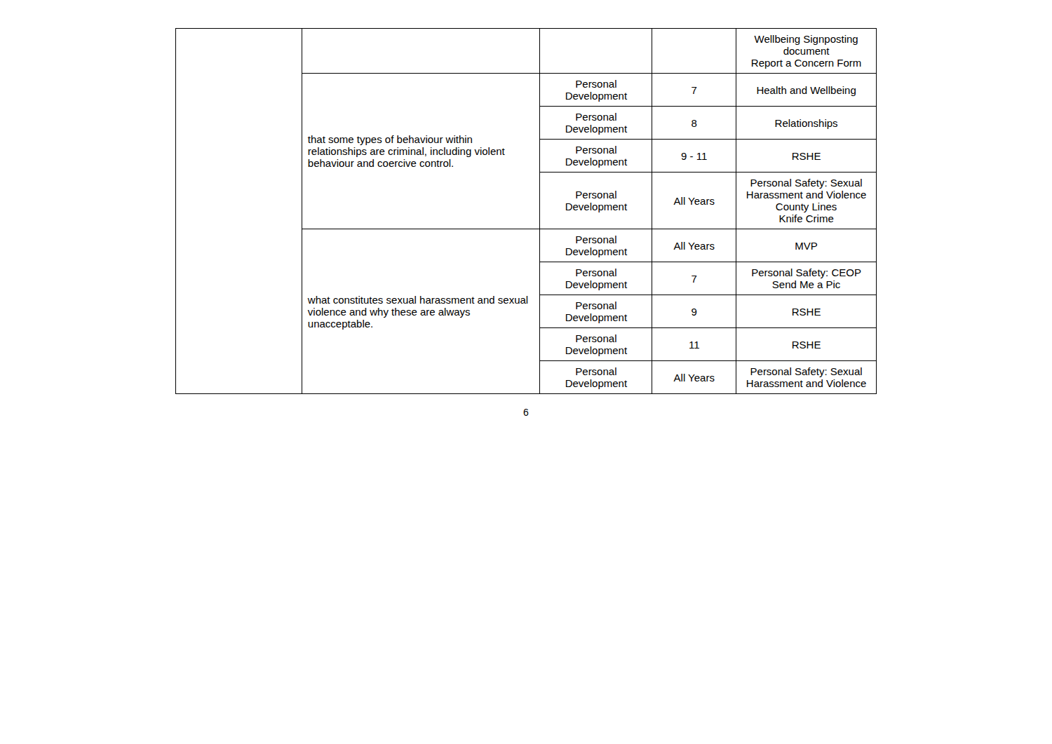| | | | | Wellbeing Signposting document Report a Concern Form |
| that some types of behaviour within relationships are criminal, including violent behaviour and coercive control. | Personal Development | 7 | Health and Wellbeing |
| Personal Development | 8 | Relationships |
| Personal Development | 9 - 11 | RSHE |
| Personal Development | All Years | Personal Safety: Sexual Harassment and Violence County Lines Knife Crime |
| what constitutes sexual harassment and sexual violence and why these are always unacceptable. | Personal Development | All Years | MVP |
| Personal Development | 7 | Personal Safety: CEOP Send Me a Pic |
| Personal Development | 9 | RSHE |
| Personal Development | 11 | RSHE |
| Personal Development | All Years | Personal Safety: Sexual Harassment and Violence |
6